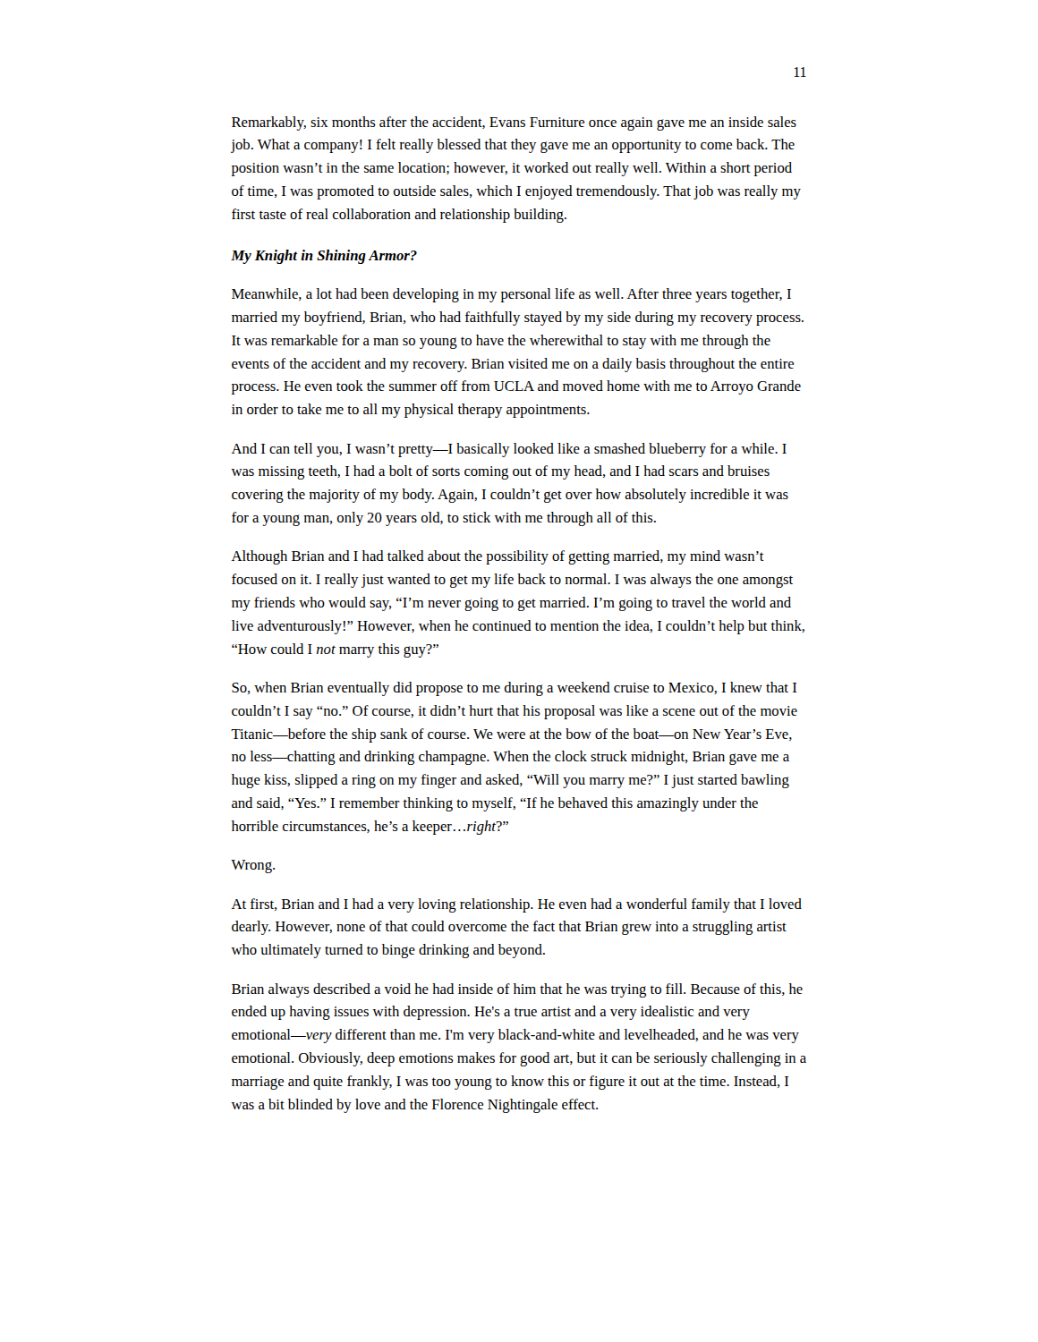11
Remarkably, six months after the accident, Evans Furniture once again gave me an inside sales job. What a company! I felt really blessed that they gave me an opportunity to come back. The position wasn’t in the same location; however, it worked out really well. Within a short period of time, I was promoted to outside sales, which I enjoyed tremendously. That job was really my first taste of real collaboration and relationship building.
My Knight in Shining Armor?
Meanwhile, a lot had been developing in my personal life as well. After three years together, I married my boyfriend, Brian, who had faithfully stayed by my side during my recovery process. It was remarkable for a man so young to have the wherewithal to stay with me through the events of the accident and my recovery. Brian visited me on a daily basis throughout the entire process. He even took the summer off from UCLA and moved home with me to Arroyo Grande in order to take me to all my physical therapy appointments.
And I can tell you, I wasn’t pretty—I basically looked like a smashed blueberry for a while. I was missing teeth, I had a bolt of sorts coming out of my head, and I had scars and bruises covering the majority of my body. Again, I couldn’t get over how absolutely incredible it was for a young man, only 20 years old, to stick with me through all of this.
Although Brian and I had talked about the possibility of getting married, my mind wasn’t focused on it. I really just wanted to get my life back to normal. I was always the one amongst my friends who would say, “I’m never going to get married. I’m going to travel the world and live adventurously!” However, when he continued to mention the idea, I couldn’t help but think, “How could I not marry this guy?”
So, when Brian eventually did propose to me during a weekend cruise to Mexico, I knew that I couldn’t I say “no.” Of course, it didn’t hurt that his proposal was like a scene out of the movie Titanic—before the ship sank of course. We were at the bow of the boat—on New Year’s Eve, no less—chatting and drinking champagne. When the clock struck midnight, Brian gave me a huge kiss, slipped a ring on my finger and asked, “Will you marry me?” I just started bawling and said, “Yes.” I remember thinking to myself, “If he behaved this amazingly under the horrible circumstances, he’s a keeper…right?”
Wrong.
At first, Brian and I had a very loving relationship. He even had a wonderful family that I loved dearly. However, none of that could overcome the fact that Brian grew into a struggling artist who ultimately turned to binge drinking and beyond.
Brian always described a void he had inside of him that he was trying to fill. Because of this, he ended up having issues with depression. He's a true artist and a very idealistic and very emotional—very different than me. I'm very black-and-white and levelheaded, and he was very emotional. Obviously, deep emotions makes for good art, but it can be seriously challenging in a marriage and quite frankly, I was too young to know this or figure it out at the time. Instead, I was a bit blinded by love and the Florence Nightingale effect.